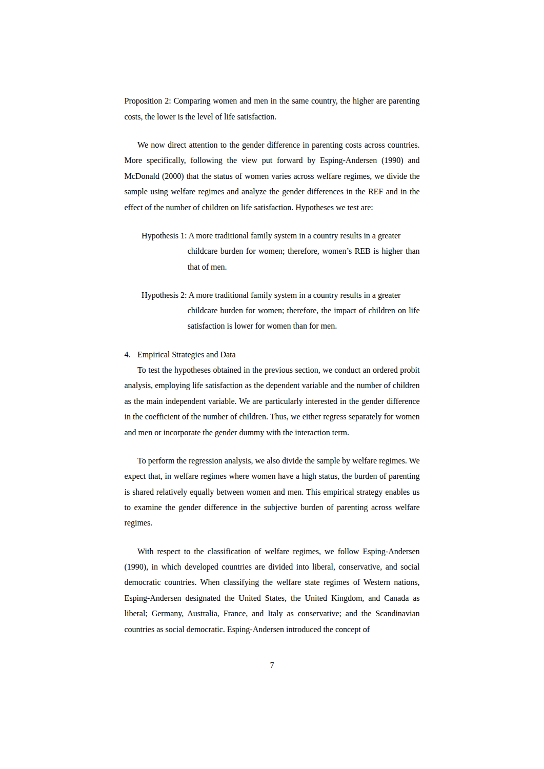Proposition 2: Comparing women and men in the same country, the higher are parenting costs, the lower is the level of life satisfaction.
We now direct attention to the gender difference in parenting costs across countries. More specifically, following the view put forward by Esping-Andersen (1990) and McDonald (2000) that the status of women varies across welfare regimes, we divide the sample using welfare regimes and analyze the gender differences in the REF and in the effect of the number of children on life satisfaction. Hypotheses we test are:
Hypothesis 1: A more traditional family system in a country results in a greater childcare burden for women; therefore, women’s REB is higher than that of men.
Hypothesis 2: A more traditional family system in a country results in a greater childcare burden for women; therefore, the impact of children on life satisfaction is lower for women than for men.
4. Empirical Strategies and Data
To test the hypotheses obtained in the previous section, we conduct an ordered probit analysis, employing life satisfaction as the dependent variable and the number of children as the main independent variable. We are particularly interested in the gender difference in the coefficient of the number of children. Thus, we either regress separately for women and men or incorporate the gender dummy with the interaction term.
To perform the regression analysis, we also divide the sample by welfare regimes. We expect that, in welfare regimes where women have a high status, the burden of parenting is shared relatively equally between women and men. This empirical strategy enables us to examine the gender difference in the subjective burden of parenting across welfare regimes.
With respect to the classification of welfare regimes, we follow Esping-Andersen (1990), in which developed countries are divided into liberal, conservative, and social democratic countries. When classifying the welfare state regimes of Western nations, Esping-Andersen designated the United States, the United Kingdom, and Canada as liberal; Germany, Australia, France, and Italy as conservative; and the Scandinavian countries as social democratic. Esping-Andersen introduced the concept of
7